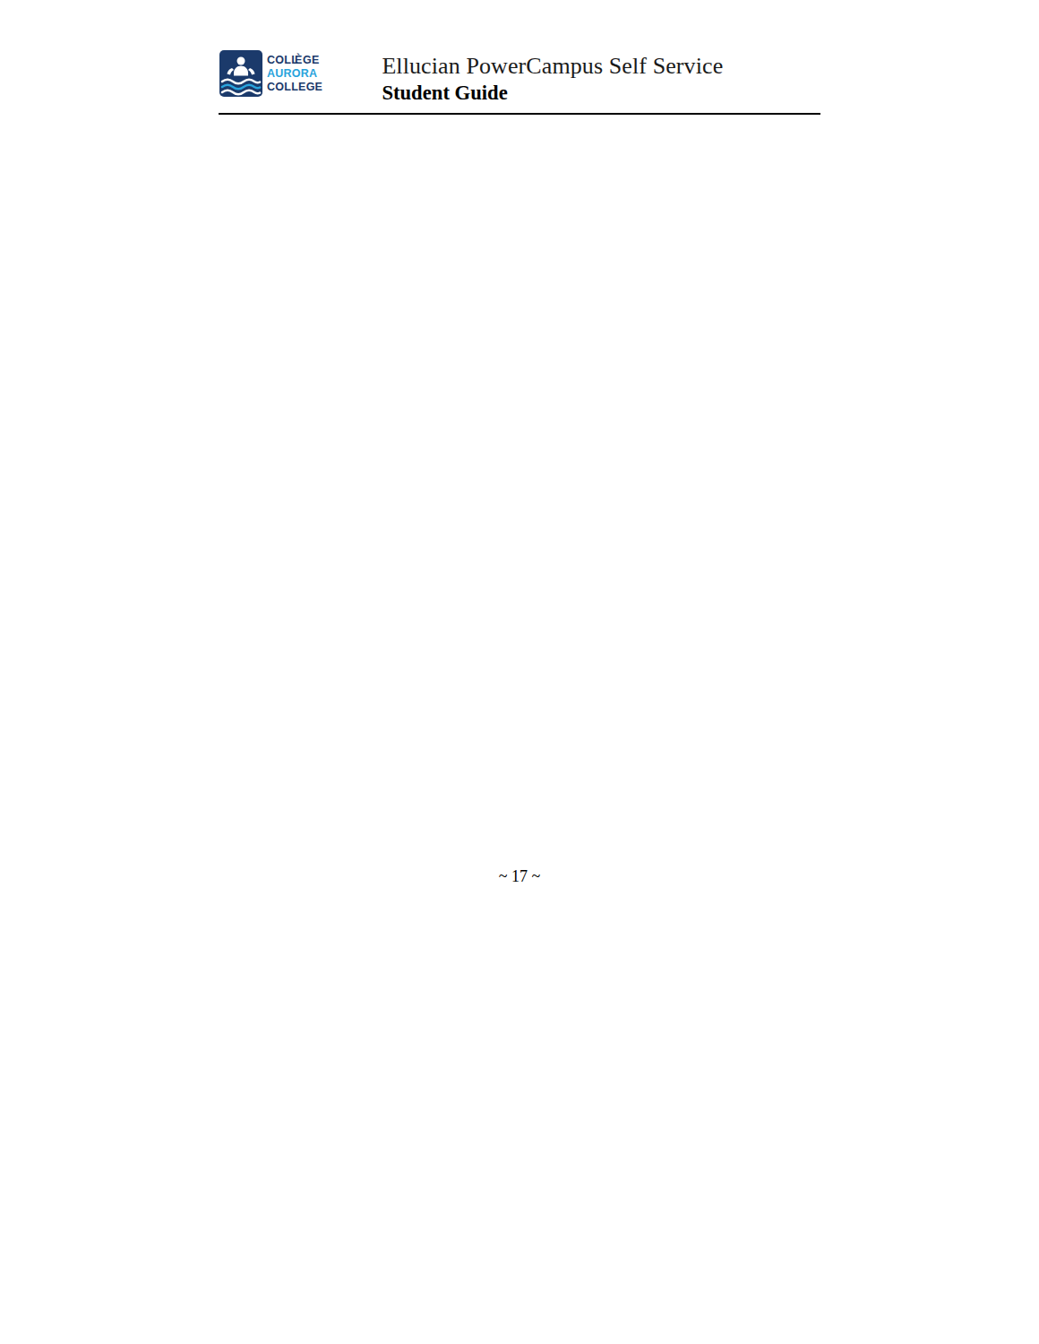COLL È GE AURORA COLLEGE
Ellucian PowerCampus Self Service
Student Guide
~ 17 ~